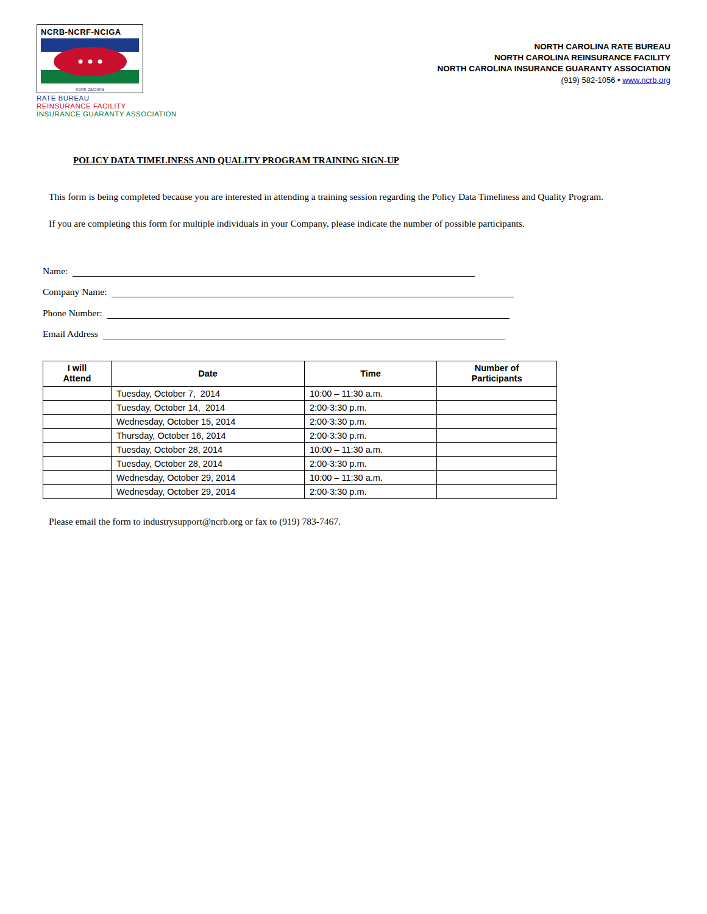NCRB-NCRF-NCIGA
north carolina
RATE BUREAU
REINSURANCE FACILITY
INSURANCE GUARANTY ASSOCIATION
NORTH CAROLINA RATE BUREAU
NORTH CAROLINA REINSURANCE FACILITY
NORTH CAROLINA INSURANCE GUARANTY ASSOCIATION
(919) 582-1056 • www.ncrb.org
POLICY DATA TIMELINESS AND QUALITY PROGRAM TRAINING SIGN-UP
This form is being completed because you are interested in attending a training session regarding the Policy Data Timeliness and Quality Program.
If you are completing this form for multiple individuals in your Company, please indicate the number of possible participants.
Name:
Company Name:
Phone Number:
Email Address
| I will Attend | Date | Time | Number of Participants |
| --- | --- | --- | --- |
| | Tuesday, October 7, 2014 | 10:00 – 11:30 a.m. | |
| | Tuesday, October 14, 2014 | 2:00-3:30 p.m. | |
| | Wednesday, October 15, 2014 | 2:00-3:30 p.m. | |
| | Thursday, October 16, 2014 | 2:00-3:30 p.m. | |
| | Tuesday, October 28, 2014 | 10:00 – 11:30 a.m. | |
| | Tuesday, October 28, 2014 | 2:00-3:30 p.m. | |
| | Wednesday, October 29, 2014 | 10:00 – 11:30 a.m. | |
| | Wednesday, October 29, 2014 | 2:00-3:30 p.m. | |
Please email the form to industrysupport@ncrb.org or fax to (919) 783-7467.